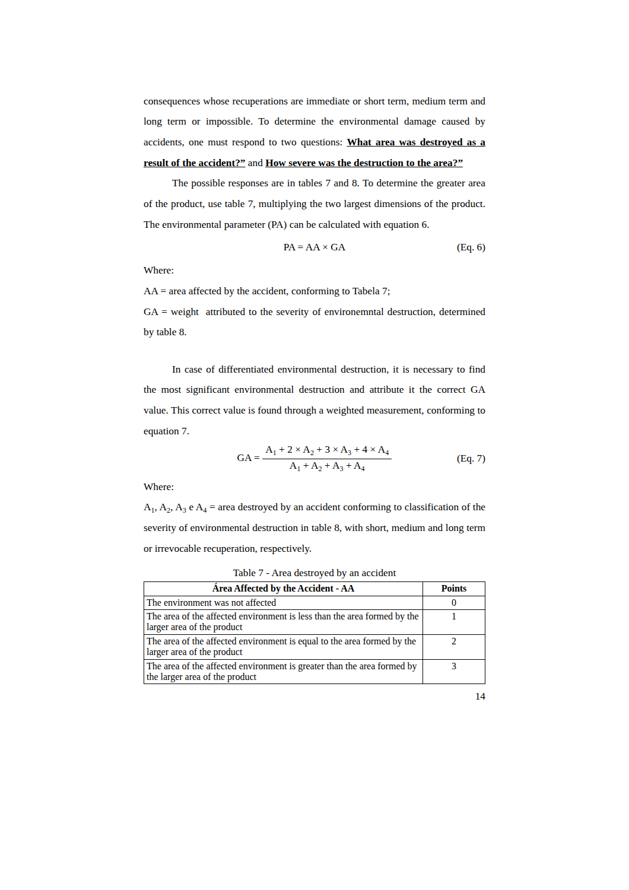consequences whose recuperations are immediate or short term, medium term and long term or impossible. To determine the environmental damage caused by accidents, one must respond to two questions: What area was destroyed as a result of the accident?” and How severe was the destruction to the area?”
The possible responses are in tables 7 and 8. To determine the greater area of the product, use table 7, multiplying the two largest dimensions of the product. The environmental parameter (PA) can be calculated with equation 6.
PA = AA × GA (Eq. 6)
Where:
AA = area affected by the accident, conforming to Tabela 7;
GA = weight attributed to the severity of environemntal destruction, determined by table 8.
In case of differentiated environmental destruction, it is necessary to find the most significant environmental destruction and attribute it the correct GA value. This correct value is found through a weighted measurement, conforming to equation 7.
GA = A1 + 2 × A2 + 3 × A3 + 4 × A4 A1 + A2 + A3 + A4 (Eq. 7)
Where:
A1, A2, A3 e A4 = area destroyed by an accident conforming to classification of the severity of environmental destruction in table 8, with short, medium and long term or irrevocable recuperation, respectively.
Table 7 - Area destroyed by an accident
| Área Affected by the Accident - AA | Points |
| --- | --- |
| The environment was not affected | 0 |
| The area of the affected environment is less than the area formed by the larger area of the product | 1 |
| The area of the affected environment is equal to the area formed by the larger area of the product | 2 |
| The area of the affected environment is greater than the area formed by the larger area of the product | 3 |
14